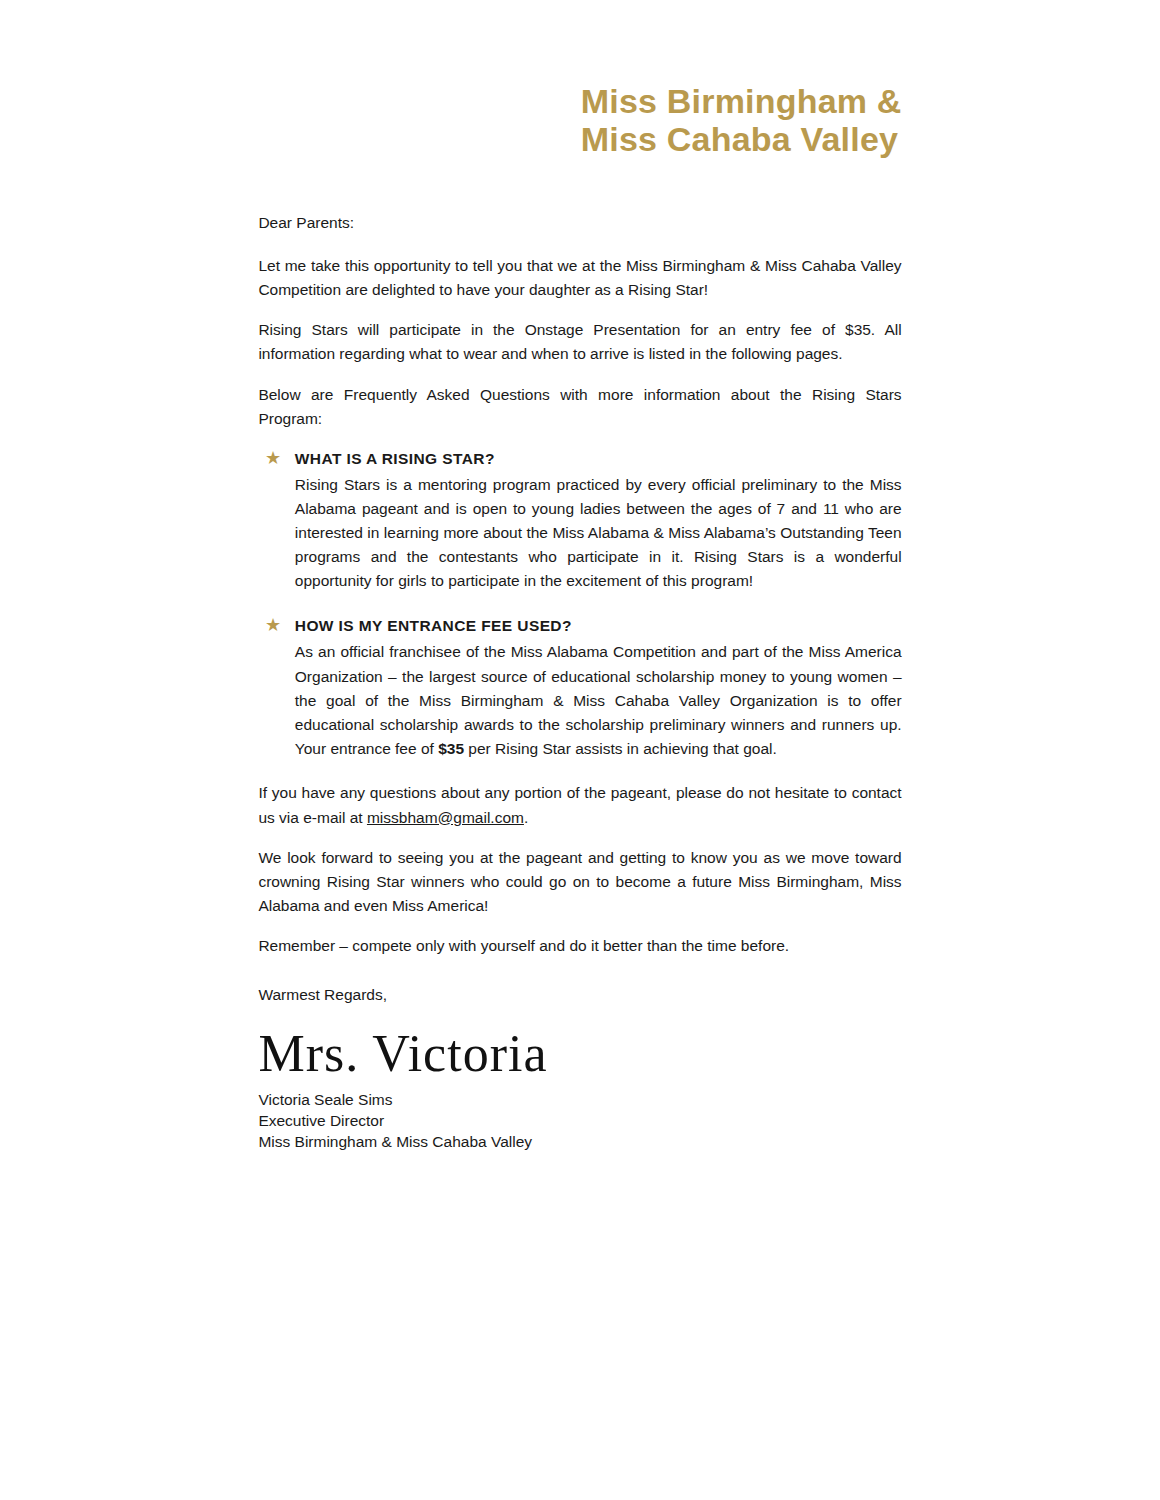Miss Birmingham & Miss Cahaba Valley
Dear Parents:
Let me take this opportunity to tell you that we at the Miss Birmingham & Miss Cahaba Valley Competition are delighted to have your daughter as a Rising Star!
Rising Stars will participate in the Onstage Presentation for an entry fee of $35. All information regarding what to wear and when to arrive is listed in the following pages.
Below are Frequently Asked Questions with more information about the Rising Stars Program:
WHAT IS A RISING STAR? Rising Stars is a mentoring program practiced by every official preliminary to the Miss Alabama pageant and is open to young ladies between the ages of 7 and 11 who are interested in learning more about the Miss Alabama & Miss Alabama’s Outstanding Teen programs and the contestants who participate in it. Rising Stars is a wonderful opportunity for girls to participate in the excitement of this program!
HOW IS MY ENTRANCE FEE USED? As an official franchisee of the Miss Alabama Competition and part of the Miss America Organization – the largest source of educational scholarship money to young women – the goal of the Miss Birmingham & Miss Cahaba Valley Organization is to offer educational scholarship awards to the scholarship preliminary winners and runners up. Your entrance fee of $35 per Rising Star assists in achieving that goal.
If you have any questions about any portion of the pageant, please do not hesitate to contact us via e-mail at missbham@gmail.com.
We look forward to seeing you at the pageant and getting to know you as we move toward crowning Rising Star winners who could go on to become a future Miss Birmingham, Miss Alabama and even Miss America!
Remember – compete only with yourself and do it better than the time before.
Warmest Regards,
Mrs. Victoria
Victoria Seale Sims Executive Director Miss Birmingham & Miss Cahaba Valley